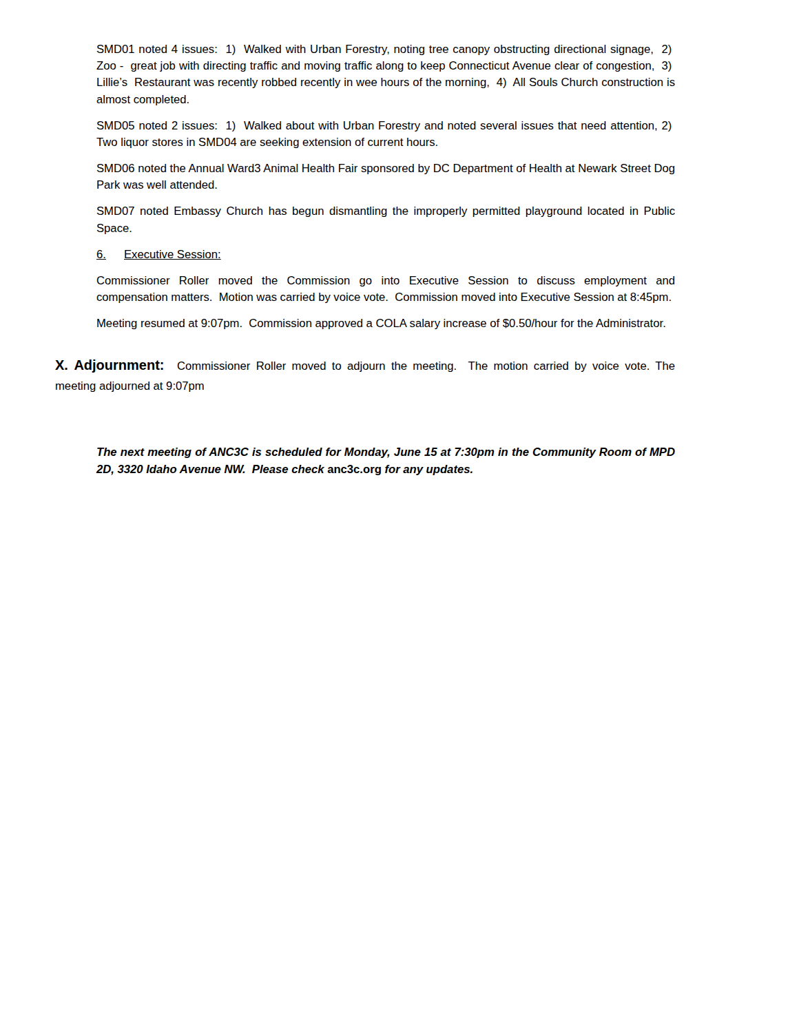SMD01 noted 4 issues: 1) Walked with Urban Forestry, noting tree canopy obstructing directional signage, 2) Zoo - great job with directing traffic and moving traffic along to keep Connecticut Avenue clear of congestion, 3) Lillie’s Restaurant was recently robbed recently in wee hours of the morning, 4) All Souls Church construction is almost completed.
SMD05 noted 2 issues: 1) Walked about with Urban Forestry and noted several issues that need attention, 2) Two liquor stores in SMD04 are seeking extension of current hours.
SMD06 noted the Annual Ward3 Animal Health Fair sponsored by DC Department of Health at Newark Street Dog Park was well attended.
SMD07 noted Embassy Church has begun dismantling the improperly permitted playground located in Public Space.
6. Executive Session:
Commissioner Roller moved the Commission go into Executive Session to discuss employment and compensation matters. Motion was carried by voice vote. Commission moved into Executive Session at 8:45pm.
Meeting resumed at 9:07pm. Commission approved a COLA salary increase of $0.50/hour for the Administrator.
X. Adjournment: Commissioner Roller moved to adjourn the meeting. The motion carried by voice vote. The meeting adjourned at 9:07pm
The next meeting of ANC3C is scheduled for Monday, June 15 at 7:30pm in the Community Room of MPD 2D, 3320 Idaho Avenue NW. Please check anc3c.org for any updates.